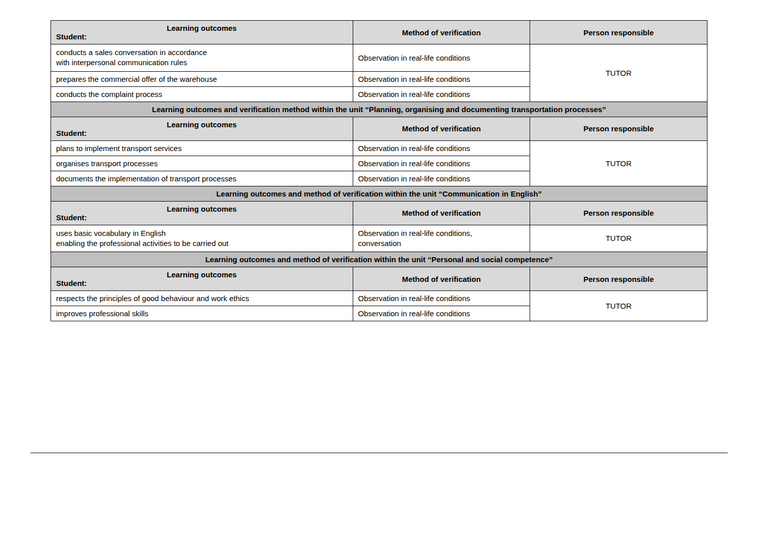| Learning outcomes Student: | Method of verification | Person responsible |
| conducts a sales conversation in accordance with interpersonal communication rules | Observation in real-life conditions | TUTOR |
| prepares the commercial offer of the warehouse | Observation in real-life conditions |
| conducts the complaint process | Observation in real-life conditions |
| Learning outcomes and verification method within the unit “Planning, organising and documenting transportation processes” |
| Learning outcomes Student: | Method of verification | Person responsible |
| plans to implement transport services | Observation in real-life conditions | TUTOR |
| organises transport processes | Observation in real-life conditions |
| documents the implementation of transport processes | Observation in real-life conditions |
| Learning outcomes and method of verification within the unit “Communication in English” |
| Learning outcomes Student: | Method of verification | Person responsible |
| uses basic vocabulary in English enabling the professional activities to be carried out | Observation in real-life conditions, conversation | TUTOR |
| Learning outcomes and method of verification within the unit “Personal and social competence” |
| Learning outcomes Student: | Method of verification | Person responsible |
| respects the principles of good behaviour and work ethics | Observation in real-life conditions | TUTOR |
| improves professional skills | Observation in real-life conditions |